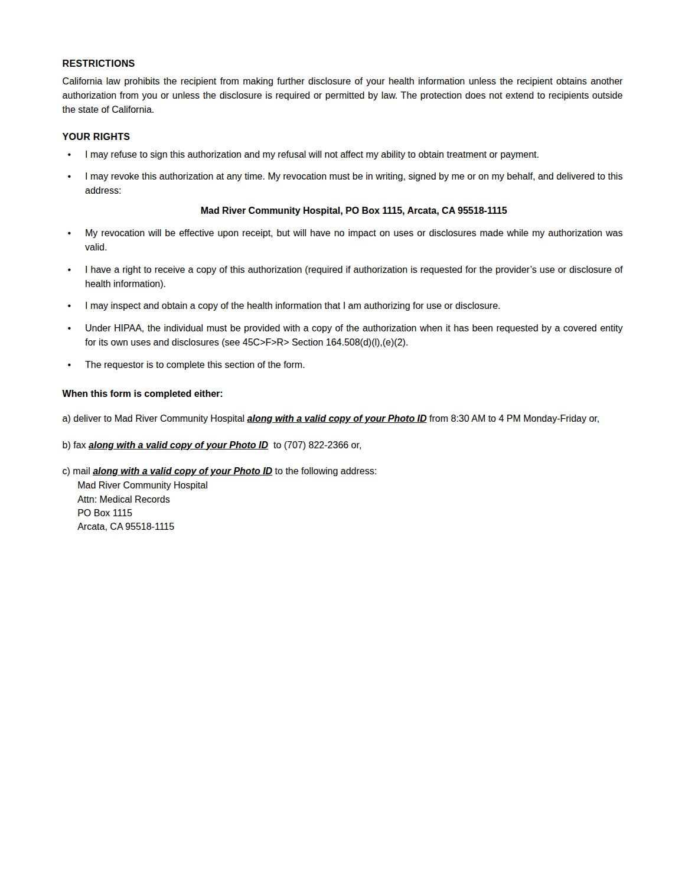RESTRICTIONS
California law prohibits the recipient from making further disclosure of your health information unless the recipient obtains another authorization from you or unless the disclosure is required or permitted by law. The protection does not extend to recipients outside the state of California.
YOUR RIGHTS
I may refuse to sign this authorization and my refusal will not affect my ability to obtain treatment or payment.
I may revoke this authorization at any time. My revocation must be in writing, signed by me or on my behalf, and delivered to this address:
Mad River Community Hospital, PO Box 1115, Arcata, CA 95518-1115
My revocation will be effective upon receipt, but will have no impact on uses or disclosures made while my authorization was valid.
I have a right to receive a copy of this authorization (required if authorization is requested for the provider’s use or disclosure of health information).
I may inspect and obtain a copy of the health information that I am authorizing for use or disclosure.
Under HIPAA, the individual must be provided with a copy of the authorization when it has been requested by a covered entity for its own uses and disclosures (see 45C>F>R> Section 164.508(d)(l),(e)(2).
The requestor is to complete this section of the form.
When this form is completed either:
a) deliver to Mad River Community Hospital along with a valid copy of your Photo ID from 8:30 AM to 4 PM Monday-Friday or,
b) fax along with a valid copy of your Photo ID to (707) 822-2366 or,
c) mail along with a valid copy of your Photo ID to the following address:
Mad River Community Hospital
Attn: Medical Records
PO Box 1115
Arcata, CA 95518-1115